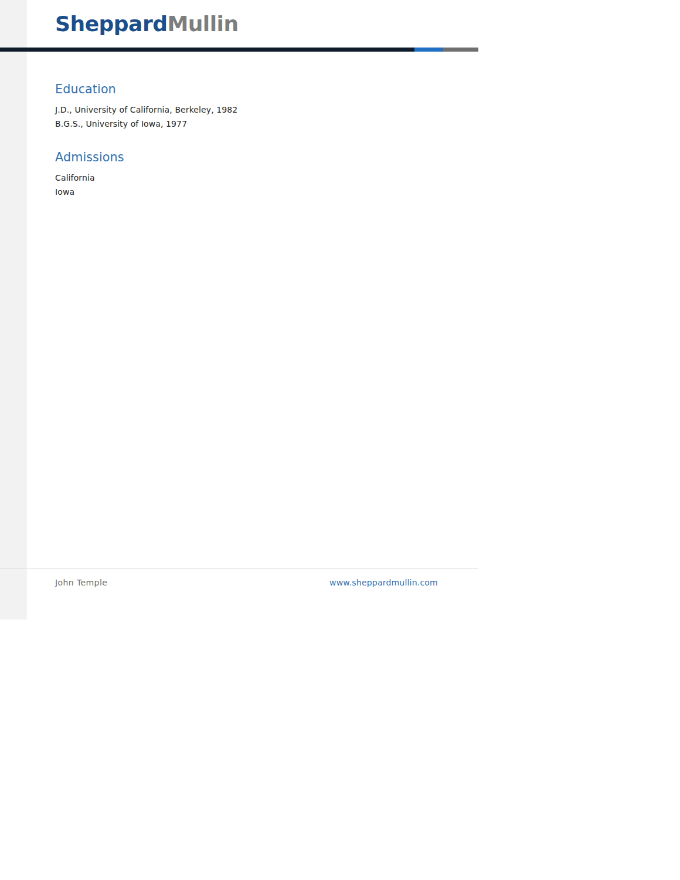Sheppard Mullin
Education
J.D., University of California, Berkeley, 1982
B.G.S., University of Iowa, 1977
Admissions
California
Iowa
John Temple www.sheppardmullin.com